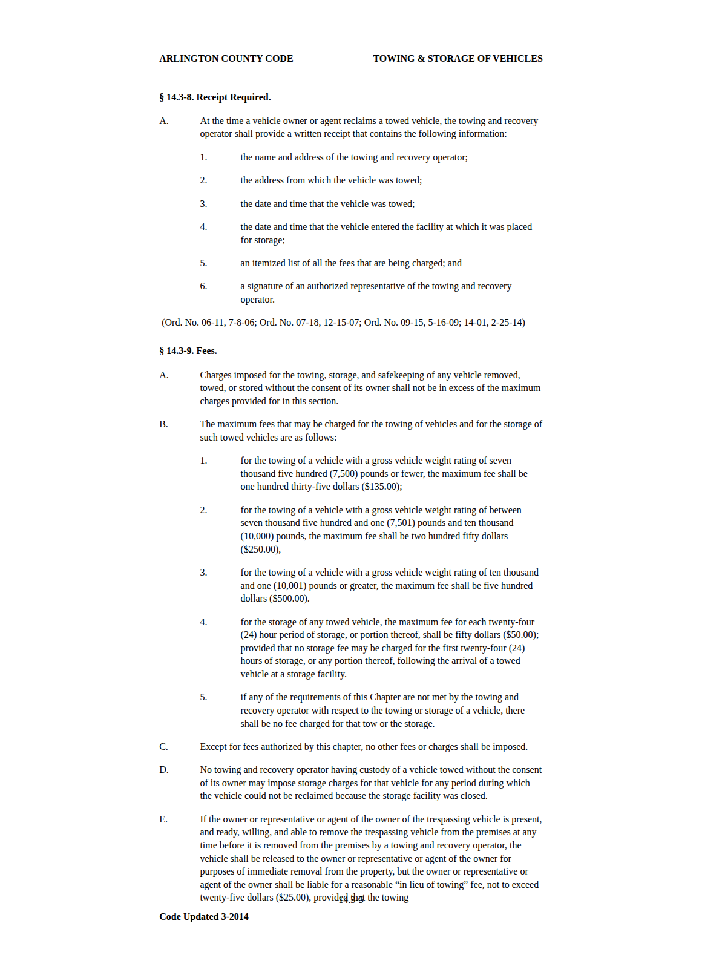ARLINGTON COUNTY CODE TOWING & STORAGE OF VEHICLES
§ 14.3-8. Receipt Required.
A. At the time a vehicle owner or agent reclaims a towed vehicle, the towing and recovery operator shall provide a written receipt that contains the following information:
1. the name and address of the towing and recovery operator;
2. the address from which the vehicle was towed;
3. the date and time that the vehicle was towed;
4. the date and time that the vehicle entered the facility at which it was placed for storage;
5. an itemized list of all the fees that are being charged; and
6. a signature of an authorized representative of the towing and recovery operator.
(Ord. No. 06-11, 7-8-06; Ord. No. 07-18, 12-15-07; Ord. No. 09-15, 5-16-09; 14-01, 2-25-14)
§ 14.3-9. Fees.
A. Charges imposed for the towing, storage, and safekeeping of any vehicle removed, towed, or stored without the consent of its owner shall not be in excess of the maximum charges provided for in this section.
B. The maximum fees that may be charged for the towing of vehicles and for the storage of such towed vehicles are as follows:
1. for the towing of a vehicle with a gross vehicle weight rating of seven thousand five hundred (7,500) pounds or fewer, the maximum fee shall be one hundred thirty-five dollars ($135.00);
2. for the towing of a vehicle with a gross vehicle weight rating of between seven thousand five hundred and one (7,501) pounds and ten thousand (10,000) pounds, the maximum fee shall be two hundred fifty dollars ($250.00),
3. for the towing of a vehicle with a gross vehicle weight rating of ten thousand and one (10,001) pounds or greater, the maximum fee shall be five hundred dollars ($500.00).
4. for the storage of any towed vehicle, the maximum fee for each twenty-four (24) hour period of storage, or portion thereof, shall be fifty dollars ($50.00); provided that no storage fee may be charged for the first twenty-four (24) hours of storage, or any portion thereof, following the arrival of a towed vehicle at a storage facility.
5. if any of the requirements of this Chapter are not met by the towing and recovery operator with respect to the towing or storage of a vehicle, there shall be no fee charged for that tow or the storage.
C. Except for fees authorized by this chapter, no other fees or charges shall be imposed.
D. No towing and recovery operator having custody of a vehicle towed without the consent of its owner may impose storage charges for that vehicle for any period during which the vehicle could not be reclaimed because the storage facility was closed.
E. If the owner or representative or agent of the owner of the trespassing vehicle is present, and ready, willing, and able to remove the trespassing vehicle from the premises at any time before it is removed from the premises by a towing and recovery operator, the vehicle shall be released to the owner or representative or agent of the owner for purposes of immediate removal from the property, but the owner or representative or agent of the owner shall be liable for a reasonable “in lieu of towing” fee, not to exceed twenty-five dollars ($25.00), provided that the towing
14.3-5
Code Updated 3-2014